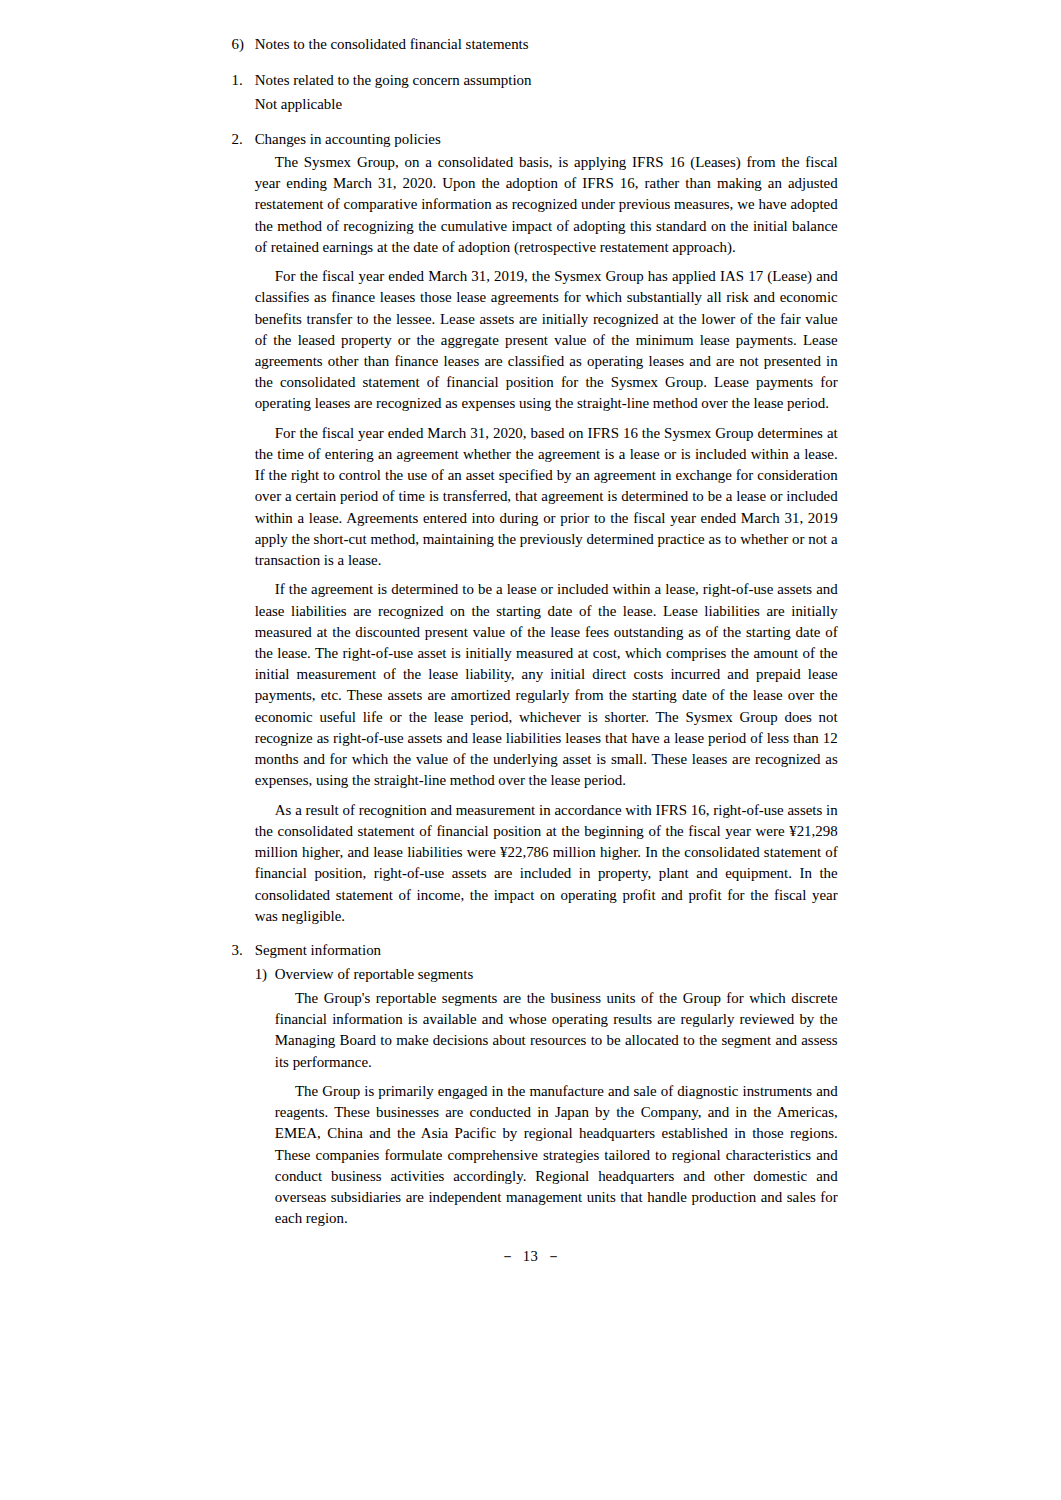6) Notes to the consolidated financial statements
1.
Notes related to the going concern assumption
Not applicable
2.
Changes in accounting policies
The Sysmex Group, on a consolidated basis, is applying IFRS 16 (Leases) from the fiscal year ending March 31, 2020. Upon the adoption of IFRS 16, rather than making an adjusted restatement of comparative information as recognized under previous measures, we have adopted the method of recognizing the cumulative impact of adopting this standard on the initial balance of retained earnings at the date of adoption (retrospective restatement approach).
For the fiscal year ended March 31, 2019, the Sysmex Group has applied IAS 17 (Lease) and classifies as finance leases those lease agreements for which substantially all risk and economic benefits transfer to the lessee. Lease assets are initially recognized at the lower of the fair value of the leased property or the aggregate present value of the minimum lease payments. Lease agreements other than finance leases are classified as operating leases and are not presented in the consolidated statement of financial position for the Sysmex Group. Lease payments for operating leases are recognized as expenses using the straight-line method over the lease period.
For the fiscal year ended March 31, 2020, based on IFRS 16 the Sysmex Group determines at the time of entering an agreement whether the agreement is a lease or is included within a lease. If the right to control the use of an asset specified by an agreement in exchange for consideration over a certain period of time is transferred, that agreement is determined to be a lease or included within a lease. Agreements entered into during or prior to the fiscal year ended March 31, 2019 apply the short-cut method, maintaining the previously determined practice as to whether or not a transaction is a lease.
If the agreement is determined to be a lease or included within a lease, right-of-use assets and lease liabilities are recognized on the starting date of the lease. Lease liabilities are initially measured at the discounted present value of the lease fees outstanding as of the starting date of the lease. The right-of-use asset is initially measured at cost, which comprises the amount of the initial measurement of the lease liability, any initial direct costs incurred and prepaid lease payments, etc. These assets are amortized regularly from the starting date of the lease over the economic useful life or the lease period, whichever is shorter. The Sysmex Group does not recognize as right-of-use assets and lease liabilities leases that have a lease period of less than 12 months and for which the value of the underlying asset is small. These leases are recognized as expenses, using the straight-line method over the lease period.
As a result of recognition and measurement in accordance with IFRS 16, right-of-use assets in the consolidated statement of financial position at the beginning of the fiscal year were ¥21,298 million higher, and lease liabilities were ¥22,786 million higher. In the consolidated statement of financial position, right-of-use assets are included in property, plant and equipment. In the consolidated statement of income, the impact on operating profit and profit for the fiscal year was negligible.
3.
Segment information
1) Overview of reportable segments
The Group's reportable segments are the business units of the Group for which discrete financial information is available and whose operating results are regularly reviewed by the Managing Board to make decisions about resources to be allocated to the segment and assess its performance.
The Group is primarily engaged in the manufacture and sale of diagnostic instruments and reagents. These businesses are conducted in Japan by the Company, and in the Americas, EMEA, China and the Asia Pacific by regional headquarters established in those regions. These companies formulate comprehensive strategies tailored to regional characteristics and conduct business activities accordingly. Regional headquarters and other domestic and overseas subsidiaries are independent management units that handle production and sales for each region.
－ 13 －